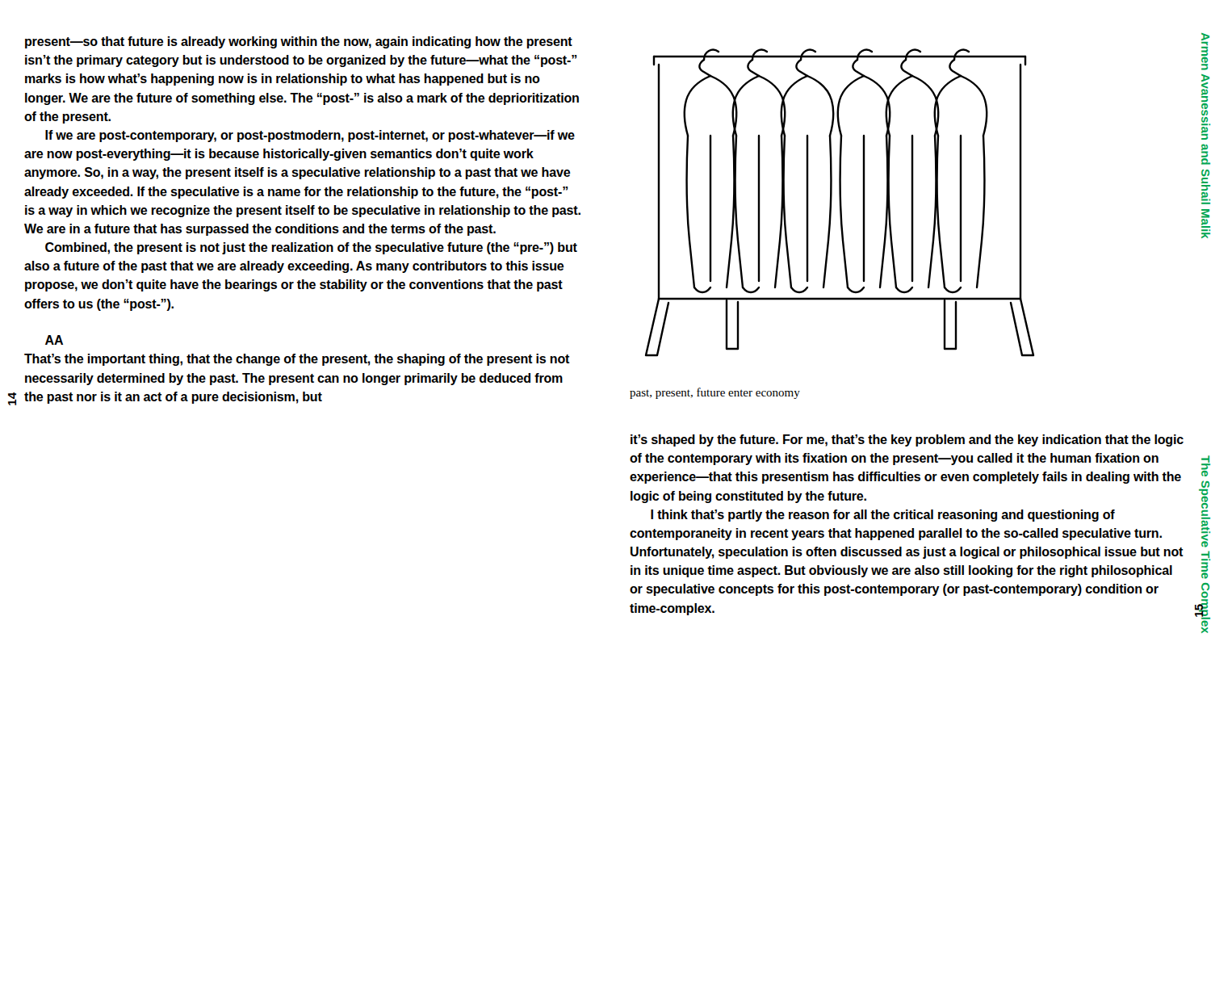Armen Avanessian and Suhail Malik The Speculative Time Complex
present—so that future is already working within the now, again indicating how the present isn’t the primary category but is understood to be organized by the future—what the “post-” marks is how what’s happening now is in relationship to what has happened but is no longer. We are the future of something else. The “post-” is also a mark of the deprioritization of the present.
If we are post-contemporary, or post-postmodern, post-internet, or post-whatever—if we are now post-everything—it is because historically-given semantics don’t quite work anymore. So, in a way, the present itself is a speculative relationship to a past that we have already exceeded. If the speculative is a name for the relationship to the future, the “post-” is a way in which we recognize the present itself to be speculative in relationship to the past. We are in a future that has surpassed the conditions and the terms of the past.
Combined, the present is not just the realization of the speculative future (the “pre-”) but also a future of the past that we are already exceeding. As many contributors to this issue propose, we don’t quite have the bearings or the stability or the conventions that the past offers to us (the “post-”).
AA
That’s the important thing, that the change of the present, the shaping of the present is not necessarily determined by the past. The present can no longer primarily be deduced from the past nor is it an act of a pure decisionism, but
14
past, present, future enter economy
it’s shaped by the future. For me, that’s the key problem and the key indication that the logic of the contemporary with its fixation on the present—you called it the human fixation on experience—that this presentism has difficulties or even completely fails in dealing with the logic of being constituted by the future.
I think that’s partly the reason for all the critical reasoning and questioning of contemporaneity in recent years that happened parallel to the so-called speculative turn. Unfortunately, speculation is often discussed as just a logical or philosophical issue but not in its unique time aspect. But obviously we are also still looking for the right philosophical or speculative concepts for this post-contemporary (or past-contemporary) condition or time-complex.
15